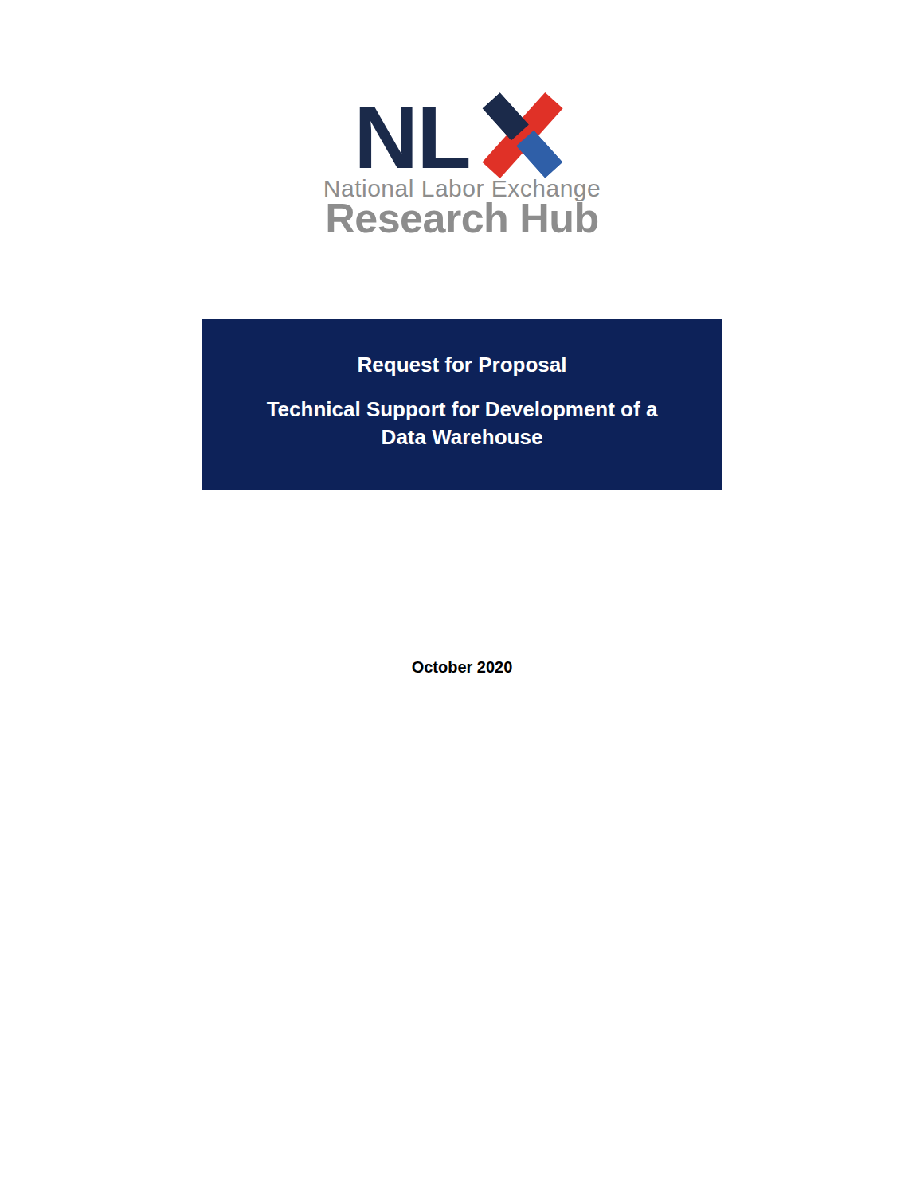NL
National Labor Exchange
Research Hub
Request for Proposal
Technical Support for Development of a
Data Warehouse
October 2020